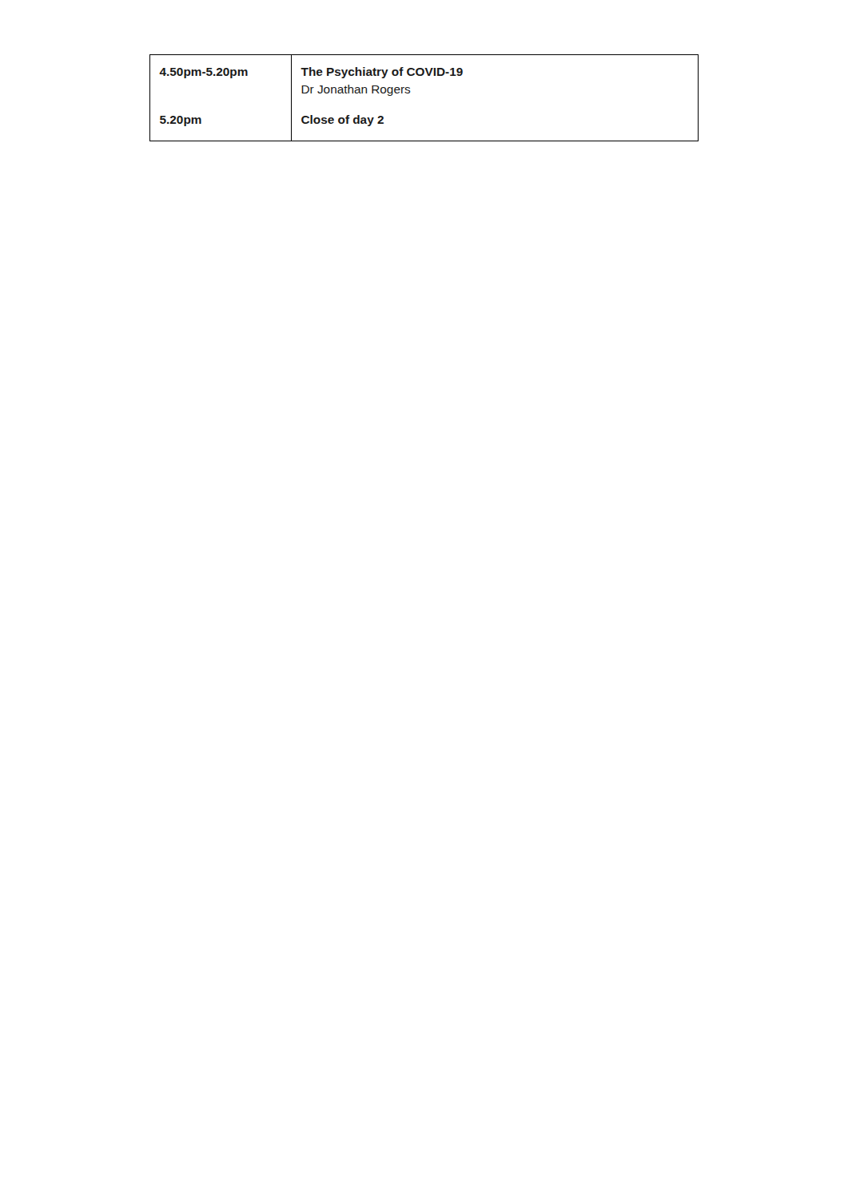| 4.50pm-5.20pm | The Psychiatry of COVID-19 Dr Jonathan Rogers |
| 5.20pm | Close of day 2 |